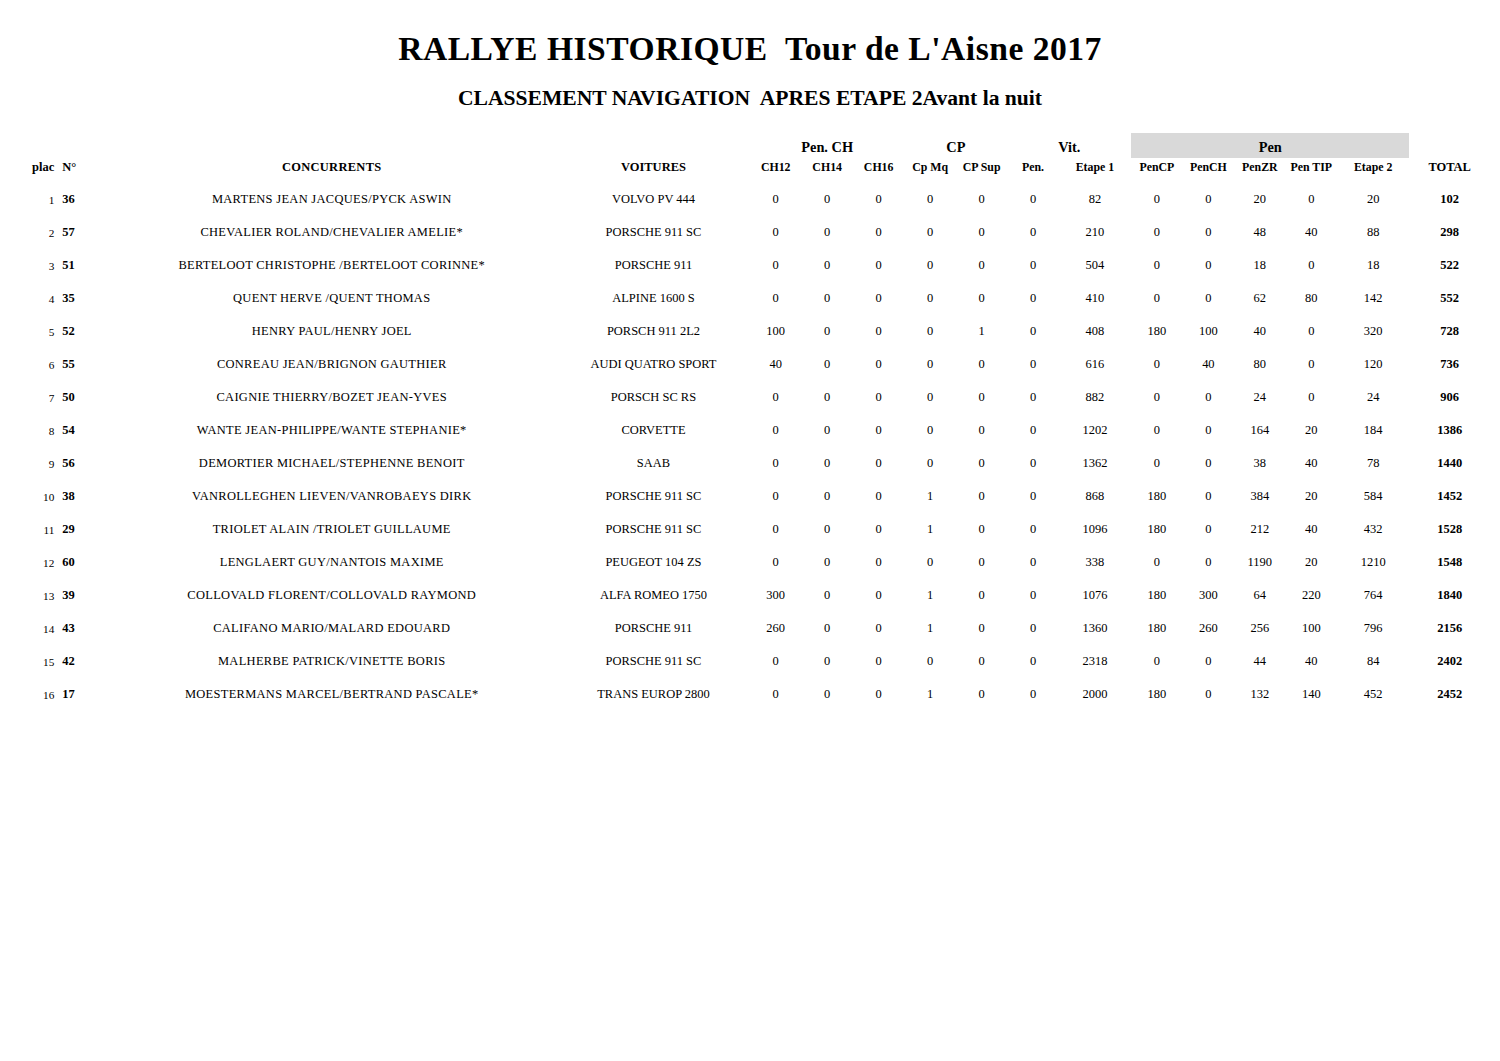RALLYE HISTORIQUE Tour de L'Aisne 2017
CLASSEMENT NAVIGATION APRES ETAPE 2Avant la nuit
| | Pen. CH | CP | Vit. | Pen | |
| --- | --- | --- | --- | --- | --- |
| plac | N° | CONCURRENTS | VOITURES | CH12 | CH14 | CH16 | Cp Mq | CP Sup | Pen. | Etape 1 | PenCP | PenCH | PenZR | Pen TIP | Etape 2 | TOTAL |
| 1 | 36 | MARTENS JEAN JACQUES/PYCK ASWIN | VOLVO PV 444 | 0 | 0 | 0 | 0 | 0 | 0 | 82 | 0 | 0 | 20 | 0 | 20 | 102 |
| 2 | 57 | CHEVALIER ROLAND/CHEVALIER AMELIE* | PORSCHE 911 SC | 0 | 0 | 0 | 0 | 0 | 0 | 210 | 0 | 0 | 48 | 40 | 88 | 298 |
| 3 | 51 | BERTELOOT CHRISTOPHE /BERTELOOT CORINNE* | PORSCHE 911 | 0 | 0 | 0 | 0 | 0 | 0 | 504 | 0 | 0 | 18 | 0 | 18 | 522 |
| 4 | 35 | QUENT HERVE /QUENT THOMAS | ALPINE 1600 S | 0 | 0 | 0 | 0 | 0 | 0 | 410 | 0 | 0 | 62 | 80 | 142 | 552 |
| 5 | 52 | HENRY PAUL/HENRY JOEL | PORSCH 911 2L2 | 100 | 0 | 0 | 0 | 1 | 0 | 408 | 180 | 100 | 40 | 0 | 320 | 728 |
| 6 | 55 | CONREAU JEAN/BRIGNON GAUTHIER | AUDI QUATRO SPORT | 40 | 0 | 0 | 0 | 0 | 0 | 616 | 0 | 40 | 80 | 0 | 120 | 736 |
| 7 | 50 | CAIGNIE THIERRY/BOZET JEAN-YVES | PORSCH SC RS | 0 | 0 | 0 | 0 | 0 | 0 | 882 | 0 | 0 | 24 | 0 | 24 | 906 |
| 8 | 54 | WANTE JEAN-PHILIPPE/WANTE STEPHANIE* | CORVETTE | 0 | 0 | 0 | 0 | 0 | 0 | 1202 | 0 | 0 | 164 | 20 | 184 | 1386 |
| 9 | 56 | DEMORTIER MICHAEL/STEPHENNE BENOIT | SAAB | 0 | 0 | 0 | 0 | 0 | 0 | 1362 | 0 | 0 | 38 | 40 | 78 | 1440 |
| 10 | 38 | VANROLLEGHEN LIEVEN/VANROBAEYS DIRK | PORSCHE 911 SC | 0 | 0 | 0 | 1 | 0 | 0 | 868 | 180 | 0 | 384 | 20 | 584 | 1452 |
| 11 | 29 | TRIOLET ALAIN /TRIOLET GUILLAUME | PORSCHE 911 SC | 0 | 0 | 0 | 1 | 0 | 0 | 1096 | 180 | 0 | 212 | 40 | 432 | 1528 |
| 12 | 60 | LENGLAERT GUY/NANTOIS MAXIME | PEUGEOT 104 ZS | 0 | 0 | 0 | 0 | 0 | 0 | 338 | 0 | 0 | 1190 | 20 | 1210 | 1548 |
| 13 | 39 | COLLOVALD FLORENT/COLLOVALD RAYMOND | ALFA ROMEO 1750 | 300 | 0 | 0 | 1 | 0 | 0 | 1076 | 180 | 300 | 64 | 220 | 764 | 1840 |
| 14 | 43 | CALIFANO MARIO/MALARD EDOUARD | PORSCHE 911 | 260 | 0 | 0 | 1 | 0 | 0 | 1360 | 180 | 260 | 256 | 100 | 796 | 2156 |
| 15 | 42 | MALHERBE PATRICK/VINETTE BORIS | PORSCHE 911 SC | 0 | 0 | 0 | 0 | 0 | 0 | 2318 | 0 | 0 | 44 | 40 | 84 | 2402 |
| 16 | 17 | MOESTERMANS MARCEL/BERTRAND PASCALE* | TRANS EUROP 2800 | 0 | 0 | 0 | 1 | 0 | 0 | 2000 | 180 | 0 | 132 | 140 | 452 | 2452 |